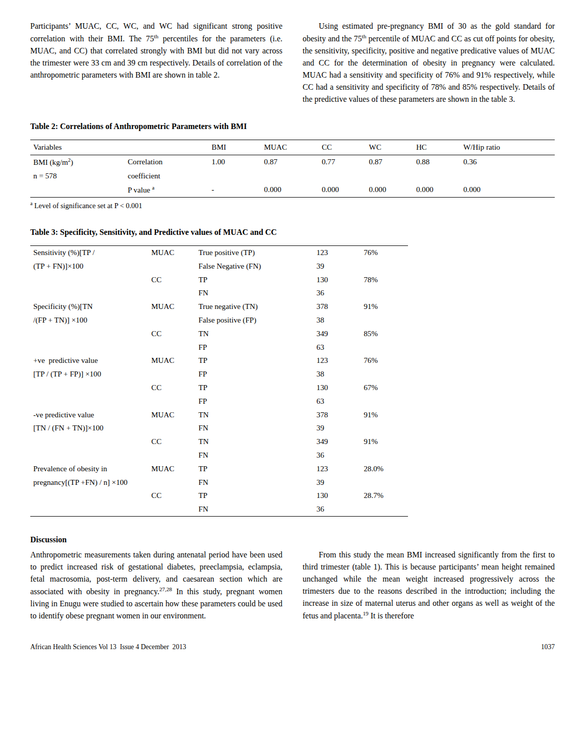Participants’ MUAC, CC, WC, and WC had significant strong positive correlation with their BMI. The 75th percentiles for the parameters (i.e. MUAC, and CC) that correlated strongly with BMI but did not vary across the trimester were 33 cm and 39 cm respectively. Details of correlation of the anthropometric parameters with BMI are shown in table 2.
Using estimated pre-pregnancy BMI of 30 as the gold standard for obesity and the 75th percentile of MUAC and CC as cut off points for obesity, the sensitivity, specificity, positive and negative predicative values of MUAC and CC for the determination of obesity in pregnancy were calculated. MUAC had a sensitivity and specificity of 76% and 91% respectively, while CC had a sensitivity and specificity of 78% and 85% respectively. Details of the predictive values of these parameters are shown in the table 3.
Table 2: Correlations of Anthropometric Parameters with BMI
| Variables | | BMI | MUAC | CC | WC | HC | W/Hip ratio |
| --- | --- | --- | --- | --- | --- | --- | --- |
| BMI (kg/m 2 ) | Correlation | 1.00 | 0.87 | 0.77 | 0.87 | 0.88 | 0.36 |
| n = 578 | coefficient | | | | | | |
| | P value a | - | 0.000 | 0.000 | 0.000 | 0.000 | 0.000 |
a Level of significance set at P < 0.001
Table 3: Specificity, Sensitivity, and Predictive values of MUAC and CC
| Sensitivity (%)[TP / | MUAC | True positive (TP) | 123 | 76% |
| (TP + FN)]×100 | | False Negative (FN) | 39 | |
| | CC | TP | 130 | 78% |
| | | FN | 36 | |
| Specificity (%)[TN | MUAC | True negative (TN) | 378 | 91% |
| /(FP + TN)] ×100 | | False positive (FP) | 38 | |
| | CC | TN | 349 | 85% |
| | | FP | 63 | |
| +ve predictive value | MUAC | TP | 123 | 76% |
| [TP / (TP + FP)] ×100 | | FP | 38 | |
| | CC | TP | 130 | 67% |
| | | FP | 63 | |
| -ve predictive value | MUAC | TN | 378 | 91% |
| [TN / (FN + TN)]×100 | | FN | 39 | |
| | CC | TN | 349 | 91% |
| | | FN | 36 | |
| Prevalence of obesity in | MUAC | TP | 123 | 28.0% |
| pregnancy[(TP +FN) / n] ×100 | | FN | 39 | |
| | CC | TP | 130 | 28.7% |
| | | FN | 36 | |
Discussion
Anthropometric measurements taken during antenatal period have been used to predict increased risk of gestational diabetes, preeclampsia, eclampsia, fetal macrosomia, post-term delivery, and caesarean section which are associated with obesity in pregnancy.27,28 In this study, pregnant women living in Enugu were studied to ascertain how these parameters could be used to identify obese pregnant women in our environment.
From this study the mean BMI increased significantly from the first to third trimester (table 1). This is because participants’ mean height remained unchanged while the mean weight increased progressively across the trimesters due to the reasons described in the introduction; including the increase in size of maternal uterus and other organs as well as weight of the fetus and placenta.19 It is therefore
African Health Sciences Vol 13 Issue 4 December 2013 1037